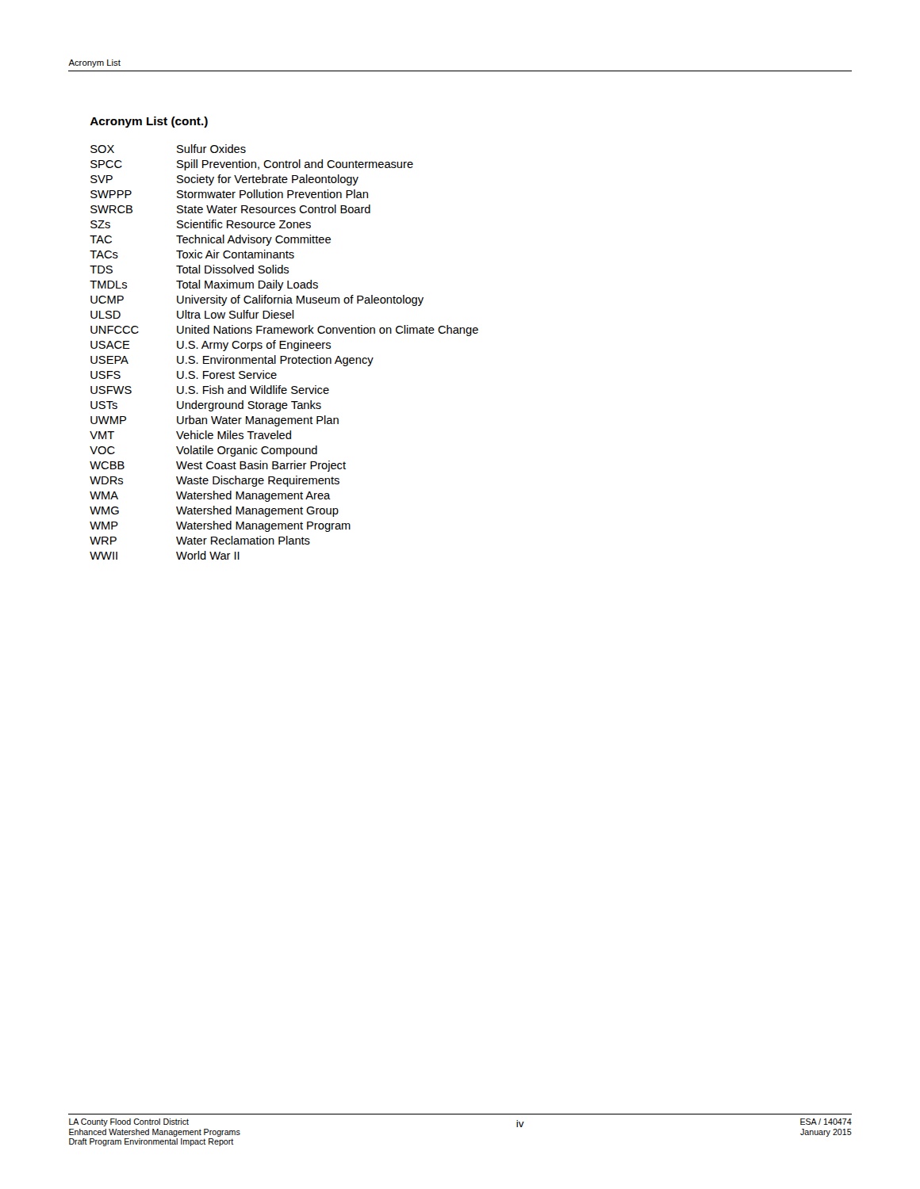Acronym List
Acronym List (cont.)
| SOX | Sulfur Oxides |
| SPCC | Spill Prevention, Control and Countermeasure |
| SVP | Society for Vertebrate Paleontology |
| SWPPP | Stormwater Pollution Prevention Plan |
| SWRCB | State Water Resources Control Board |
| SZs | Scientific Resource Zones |
| TAC | Technical Advisory Committee |
| TACs | Toxic Air Contaminants |
| TDS | Total Dissolved Solids |
| TMDLs | Total Maximum Daily Loads |
| UCMP | University of California Museum of Paleontology |
| ULSD | Ultra Low Sulfur Diesel |
| UNFCCC | United Nations Framework Convention on Climate Change |
| USACE | U.S. Army Corps of Engineers |
| USEPA | U.S. Environmental Protection Agency |
| USFS | U.S. Forest Service |
| USFWS | U.S. Fish and Wildlife Service |
| USTs | Underground Storage Tanks |
| UWMP | Urban Water Management Plan |
| VMT | Vehicle Miles Traveled |
| VOC | Volatile Organic Compound |
| WCBB | West Coast Basin Barrier Project |
| WDRs | Waste Discharge Requirements |
| WMA | Watershed Management Area |
| WMG | Watershed Management Group |
| WMP | Watershed Management Program |
| WRP | Water Reclamation Plants |
| WWII | World War II |
LA County Flood Control District
Enhanced Watershed Management Programs
Draft Program Environmental Impact Report
iv
ESA / 140474
January 2015